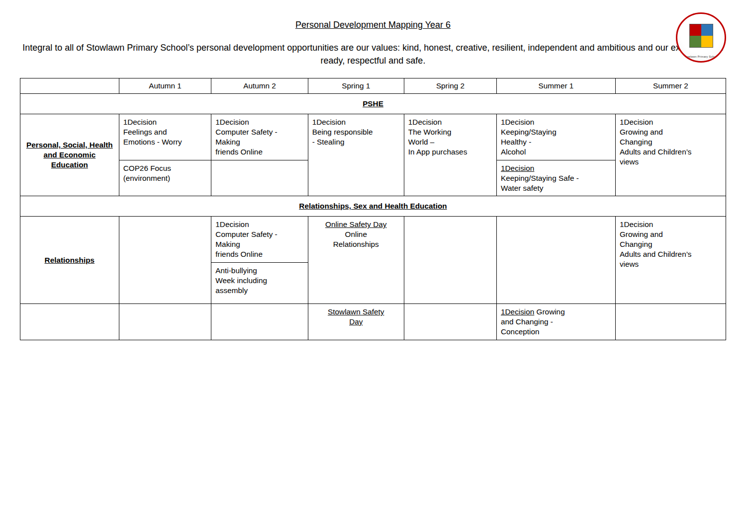Stowlawn Primary School
Personal Development Mapping Year 6
Integral to all of Stowlawn Primary School’s personal development opportunities are our values: kind, honest, creative, resilient, independent and ambitious and our expectations: ready, respectful and safe.
| | Autumn 1 | Autumn 2 | Spring 1 | Spring 2 | Summer 1 | Summer 2 |
| --- | --- | --- | --- | --- | --- | --- |
| PSHE |
| Personal, Social, Health and Economic Education | 1Decision Feelings and Emotions - Worry | 1Decision Computer Safety - Making friends Online | 1Decision Being responsible - Stealing | 1Decision The Working World – In App purchases | 1Decision Keeping/Staying Healthy - Alcohol | 1Decision Growing and Changing Adults and Children’s views |
| COP26 Focus (environment) | | 1Decision Keeping/Staying Safe - Water safety |
| Relationships, Sex and Health Education |
| Relationships | | 1Decision Computer Safety - Making friends Online | Online Safety Day Online Relationships | | | 1Decision Growing and Changing Adults and Children’s views |
| Anti-bullying Week including assembly |
| | | | Stowlawn Safety Day | | 1Decision Growing and Changing - Conception | |